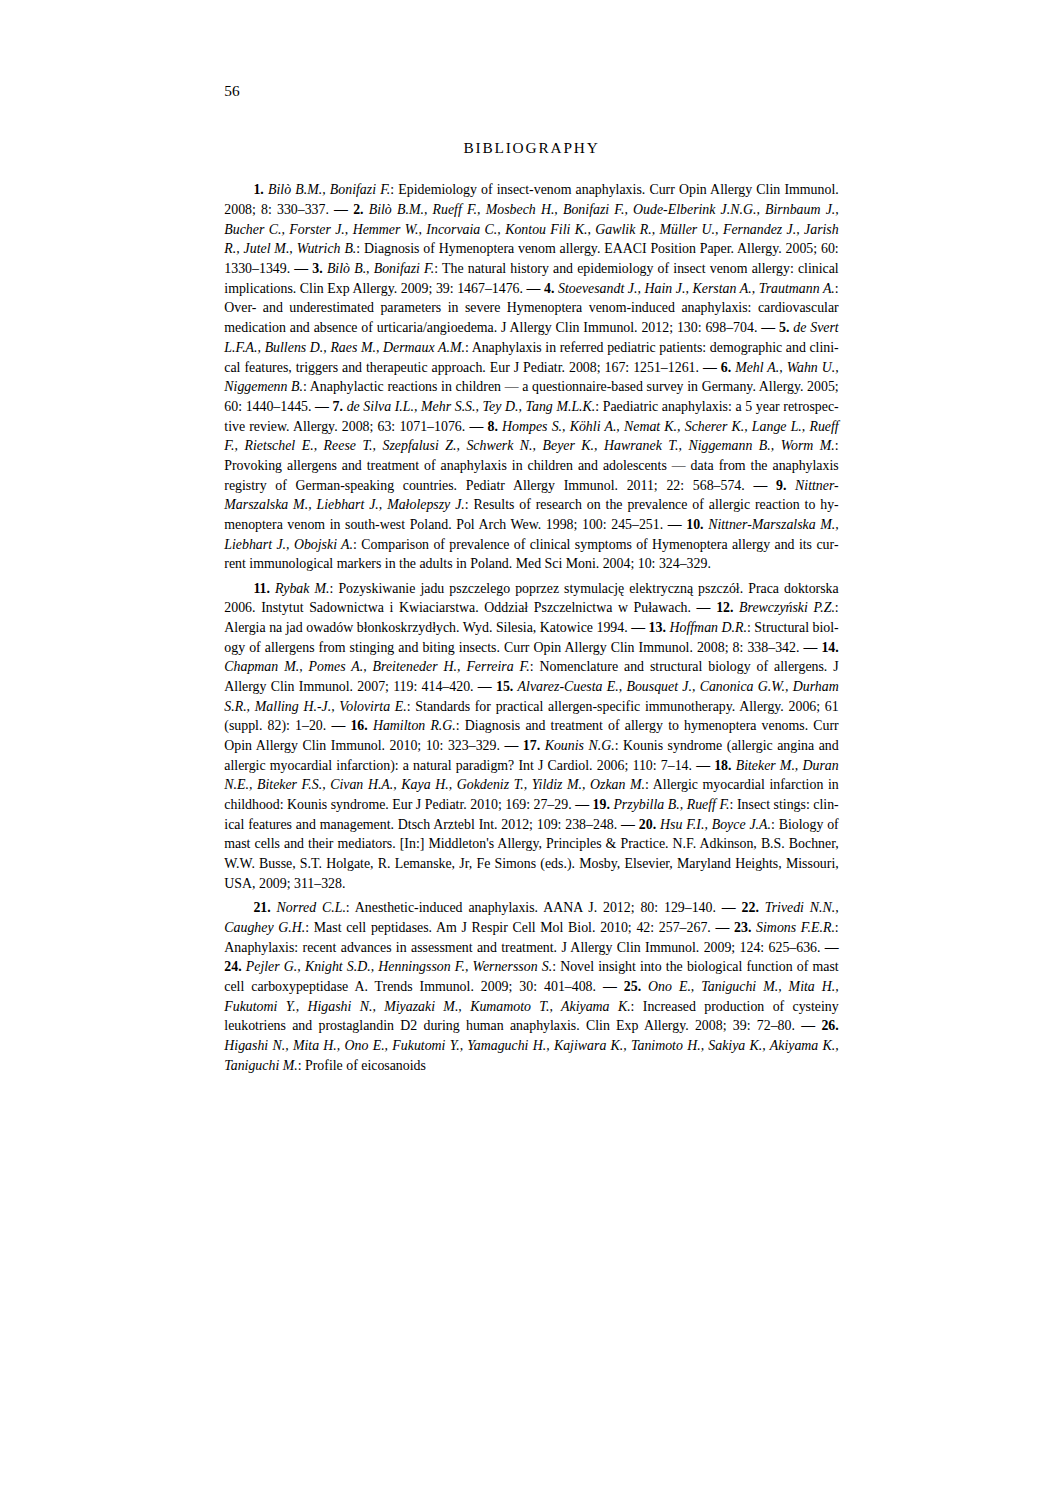56
BIBLIOGRAPHY
1. Bilò B.M., Bonifazi F.: Epidemiology of insect-venom anaphylaxis. Curr Opin Allergy Clin Immunol. 2008; 8: 330–337. — 2. Bilò B.M., Rueff F., Mosbech H., Bonifazi F., Oude-Elberink J.N.G., Birnbaum J., Bucher C., Forster J., Hemmer W., Incorvaia C., Kontou Fili K., Gawlik R., Müller U., Fernandez J., Jarish R., Jutel M., Wutrich B.: Diagnosis of Hymenoptera venom allergy. EAACI Position Paper. Allergy. 2005; 60: 1330–1349. — 3. Bilò B., Bonifazi F.: The natural history and epidemiology of insect venom allergy: clinical implications. Clin Exp Allergy. 2009; 39: 1467–1476. — 4. Stoevesandt J., Hain J., Kerstan A., Trautmann A.: Over- and underestimated parameters in severe Hymenoptera venom-induced anaphylaxis: cardiovascular medication and absence of urticaria/angioedema. J Allergy Clin Immunol. 2012; 130: 698–704. — 5. de Svert L.F.A., Bullens D., Raes M., Dermaux A.M.: Anaphylaxis in referred pediatric patients: demographic and clinical features, triggers and therapeutic approach. Eur J Pediatr. 2008; 167: 1251–1261. — 6. Mehl A., Wahn U., Niggemenn B.: Anaphylactic reactions in children — a questionnaire-based survey in Germany. Allergy. 2005; 60: 1440–1445. — 7. de Silva I.L., Mehr S.S., Tey D., Tang M.L.K.: Paediatric anaphylaxis: a 5 year retrospective review. Allergy. 2008; 63: 1071–1076. — 8. Hompes S., Köhli A., Nemat K., Scherer K., Lange L., Rueff F., Rietschel E., Reese T., Szepfalusi Z., Schwerk N., Beyer K., Hawranek T., Niggemann B., Worm M.: Provoking allergens and treatment of anaphylaxis in children and adolescents — data from the anaphylaxis registry of German-speaking countries. Pediatr Allergy Immunol. 2011; 22: 568–574. — 9. Nittner-Marszalska M., Liebhart J., Małolepszy J.: Results of research on the prevalence of allergic reaction to hymenoptera venom in south-west Poland. Pol Arch Wew. 1998; 100: 245–251. — 10. Nittner-Marszalska M., Liebhart J., Obojski A.: Comparison of prevalence of clinical symptoms of Hymenoptera allergy and its current immunological markers in the adults in Poland. Med Sci Moni. 2004; 10: 324–329.
11. Rybak M.: Pozyskiwanie jadu pszczelego poprzez stymulację elektryczną pszczół. Praca doktorska 2006. Instytut Sadownictwa i Kwiaciarstwa. Oddział Pszczelnictwa w Puławach. — 12. Brewczyński P.Z.: Alergia na jad owadów błonkoskrzydłych. Wyd. Silesia, Katowice 1994. — 13. Hoffman D.R.: Structural biology of allergens from stinging and biting insects. Curr Opin Allergy Clin Immunol. 2008; 8: 338–342. — 14. Chapman M., Pomes A., Breiteneder H., Ferreira F.: Nomenclature and structural biology of allergens. J Allergy Clin Immunol. 2007; 119: 414–420. — 15. Alvarez-Cuesta E., Bousquet J., Canonica G.W., Durham S.R., Malling H.-J., Volovirta E.: Standards for practical allergen-specific immunotherapy. Allergy. 2006; 61 (suppl. 82): 1–20. — 16. Hamilton R.G.: Diagnosis and treatment of allergy to hymenoptera venoms. Curr Opin Allergy Clin Immunol. 2010; 10: 323–329. — 17. Kounis N.G.: Kounis syndrome (allergic angina and allergic myocardial infarction): a natural paradigm? Int J Cardiol. 2006; 110: 7–14. — 18. Biteker M., Duran N.E., Biteker F.S., Civan H.A., Kaya H., Gokdeniz T., Yildiz M., Ozkan M.: Allergic myocardial infarction in childhood: Kounis syndrome. Eur J Pediatr. 2010; 169: 27–29. — 19. Przybilla B., Rueff F.: Insect stings: clinical features and management. Dtsch Arztebl Int. 2012; 109: 238–248. — 20. Hsu F.I., Boyce J.A.: Biology of mast cells and their mediators. [In:] Middleton's Allergy, Principles & Practice. N.F. Adkinson, B.S. Bochner, W.W. Busse, S.T. Holgate, R. Lemanske, Jr, Fe Simons (eds.). Mosby, Elsevier, Maryland Heights, Missouri, USA, 2009; 311–328.
21. Norred C.L.: Anesthetic-induced anaphylaxis. AANA J. 2012; 80: 129–140. — 22. Trivedi N.N., Caughey G.H.: Mast cell peptidases. Am J Respir Cell Mol Biol. 2010; 42: 257–267. — 23. Simons F.E.R.: Anaphylaxis: recent advances in assessment and treatment. J Allergy Clin Immunol. 2009; 124: 625–636. — 24. Pejler G., Knight S.D., Henningsson F., Wernersson S.: Novel insight into the biological function of mast cell carboxypeptidase A. Trends Immunol. 2009; 30: 401–408. — 25. Ono E., Taniguchi M., Mita H., Fukutomi Y., Higashi N., Miyazaki M., Kumamoto T., Akiyama K.: Increased production of cysteiny leukotriens and prostaglandin D2 during human anaphylaxis. Clin Exp Allergy. 2008; 39: 72–80. — 26. Higashi N., Mita H., Ono E., Fukutomi Y., Yamaguchi H., Kajiwara K., Tanimoto H., Sakiya K., Akiyama K., Taniguchi M.: Profile of eicosanoids